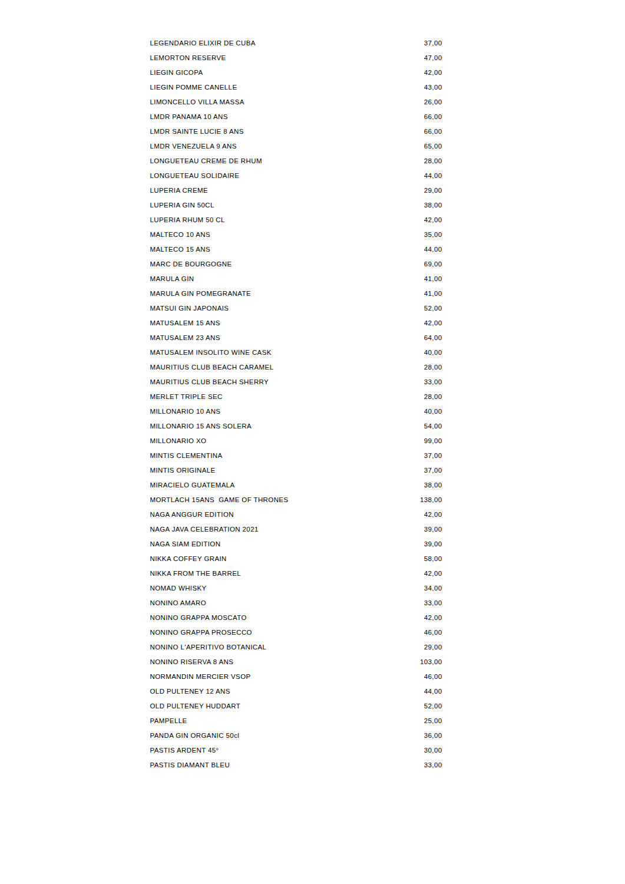| LEGENDARIO ELIXIR DE CUBA | 37,00 |
| LEMORTON RESERVE | 47,00 |
| LIEGIN GICOPA | 42,00 |
| LIEGIN POMME CANELLE | 43,00 |
| LIMONCELLO VILLA MASSA | 26,00 |
| LMDR PANAMA 10 ANS | 66,00 |
| LMDR SAINTE LUCIE 8 ANS | 66,00 |
| LMDR VENEZUELA 9 ANS | 65,00 |
| LONGUETEAU CREME DE RHUM | 28,00 |
| LONGUETEAU SOLIDAIRE | 44,00 |
| LUPERIA CREME | 29,00 |
| LUPERIA GIN 50CL | 38,00 |
| LUPERIA RHUM 50 CL | 42,00 |
| MALTECO 10 ANS | 35,00 |
| MALTECO 15 ANS | 44,00 |
| MARC DE BOURGOGNE | 69,00 |
| MARULA GIN | 41,00 |
| MARULA GIN POMEGRANATE | 41,00 |
| MATSUI GIN JAPONAIS | 52,00 |
| MATUSALEM 15 ANS | 42,00 |
| MATUSALEM 23 ANS | 64,00 |
| MATUSALEM INSOLITO WINE CASK | 40,00 |
| MAURITIUS CLUB BEACH CARAMEL | 28,00 |
| MAURITIUS CLUB BEACH SHERRY | 33,00 |
| MERLET TRIPLE SEC | 28,00 |
| MILLONARIO 10 ANS | 40,00 |
| MILLONARIO 15 ANS SOLERA | 54,00 |
| MILLONARIO XO | 99,00 |
| MINTIS CLEMENTINA | 37,00 |
| MINTIS ORIGINALE | 37,00 |
| MIRACIELO GUATEMALA | 38,00 |
| MORTLACH 15ANS GAME OF THRONES | 138,00 |
| NAGA ANGGUR EDITION | 42,00 |
| NAGA JAVA CELEBRATION 2021 | 39,00 |
| NAGA SIAM EDITION | 39,00 |
| NIKKA COFFEY GRAIN | 58,00 |
| NIKKA FROM THE BARREL | 42,00 |
| NOMAD WHISKY | 34,00 |
| NONINO AMARO | 33,00 |
| NONINO GRAPPA MOSCATO | 42,00 |
| NONINO GRAPPA PROSECCO | 46,00 |
| NONINO L'APERITIVO BOTANICAL | 29,00 |
| NONINO RISERVA 8 ANS | 103,00 |
| NORMANDIN MERCIER VSOP | 46,00 |
| OLD PULTENEY 12 ANS | 44,00 |
| OLD PULTENEY HUDDART | 52,00 |
| PAMPELLE | 25,00 |
| PANDA GIN ORGANIC 50cl | 36,00 |
| PASTIS ARDENT 45° | 30,00 |
| PASTIS DIAMANT BLEU | 33,00 |